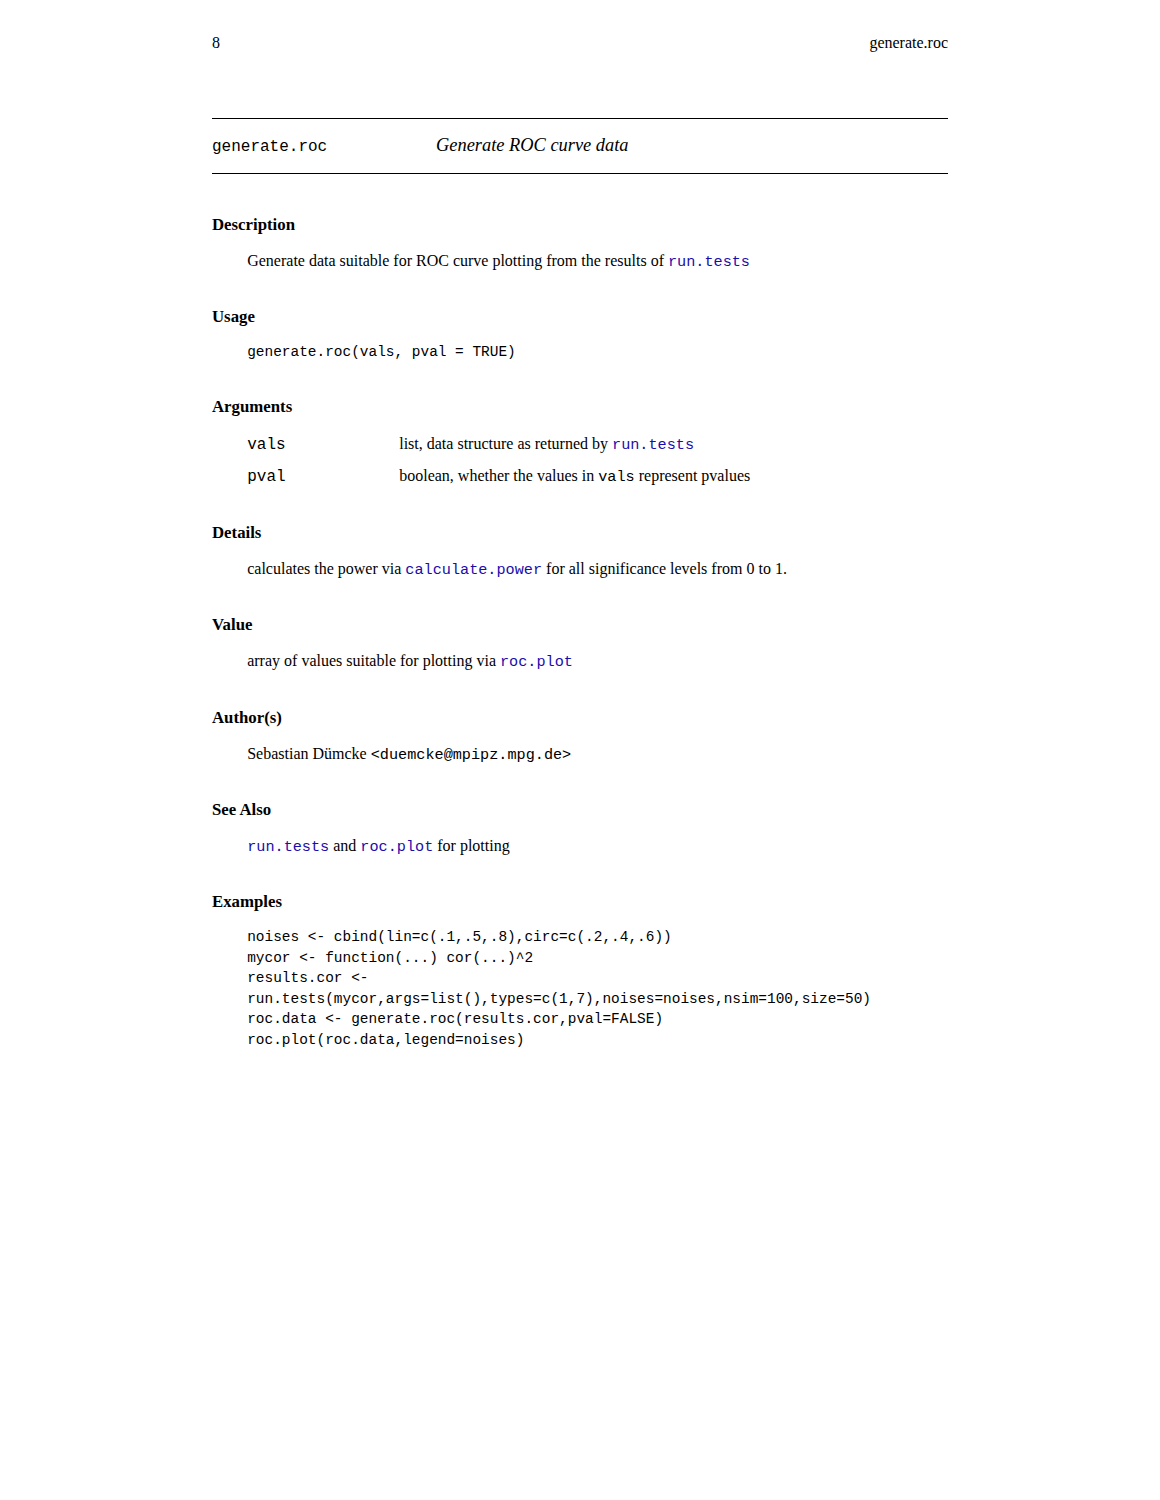8 generate.roc
generate.roc Generate ROC curve data
Description
Generate data suitable for ROC curve plotting from the results of run.tests
Usage
generate.roc(vals, pval = TRUE)
Arguments
vals
list, data structure as returned by run.tests
pval
boolean, whether the values in vals represent pvalues
Details
calculates the power via calculate.power for all significance levels from 0 to 1.
Value
array of values suitable for plotting via roc.plot
Author(s)
Sebastian Dümcke <duemcke@mpipz.mpg.de>
See Also
run.tests and roc.plot for plotting
Examples
noises <- cbind(lin=c(.1,.5,.8),circ=c(.2,.4,.6))
mycor <- function(...) cor(...)^2
results.cor <- run.tests(mycor,args=list(),types=c(1,7),noises=noises,nsim=100,size=50)
roc.data <- generate.roc(results.cor,pval=FALSE)
roc.plot(roc.data,legend=noises)